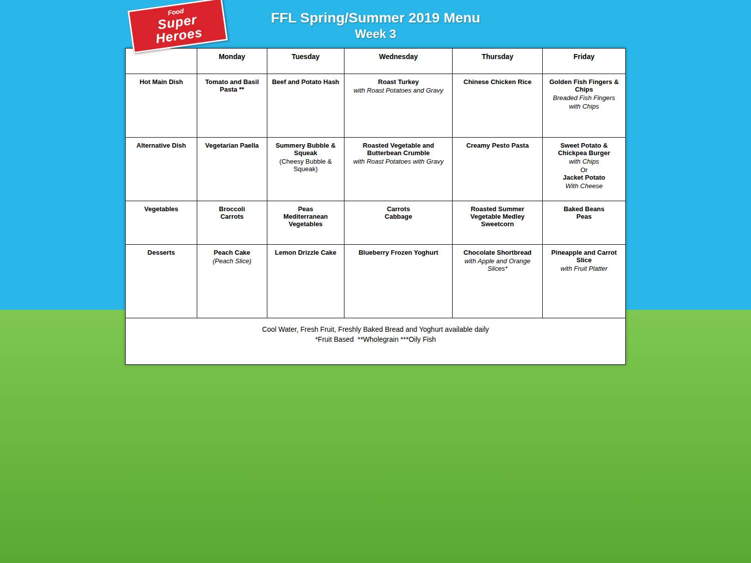Food Super Heroes
FFL Spring/Summer 2019 Menu
Week 3
| | Monday | Tuesday | Wednesday | Thursday | Friday |
| --- | --- | --- | --- | --- | --- |
| Hot Main Dish | Tomato and Basil Pasta ** | Beef and Potato Hash | Roast Turkey with Roast Potatoes and Gravy | Chinese Chicken Rice | Golden Fish Fingers & Chips Breaded Fish Fingers with Chips |
| Alternative Dish | Vegetarian Paella | Summery Bubble & Squeak (Cheesy Bubble & Squeak) | Roasted Vegetable and Butterbean Crumble with Roast Potatoes with Gravy | Creamy Pesto Pasta | Sweet Potato & Chickpea Burger with Chips Or Jacket Potato With Cheese |
| Vegetables | Broccoli Carrots | Peas Mediterranean Vegetables | Carrots Cabbage | Roasted Summer Vegetable Medley Sweetcorn | Baked Beans Peas |
| Desserts | Peach Cake (Peach Slice) | Lemon Drizzle Cake | Blueberry Frozen Yoghurt | Chocolate Shortbread with Apple and Orange Slices* | Pineapple and Carrot Slice with Fruit Platter |
| Cool Water, Fresh Fruit, Freshly Baked Bread and Yoghurt available daily *Fruit Based **Wholegrain ***Oily Fish |